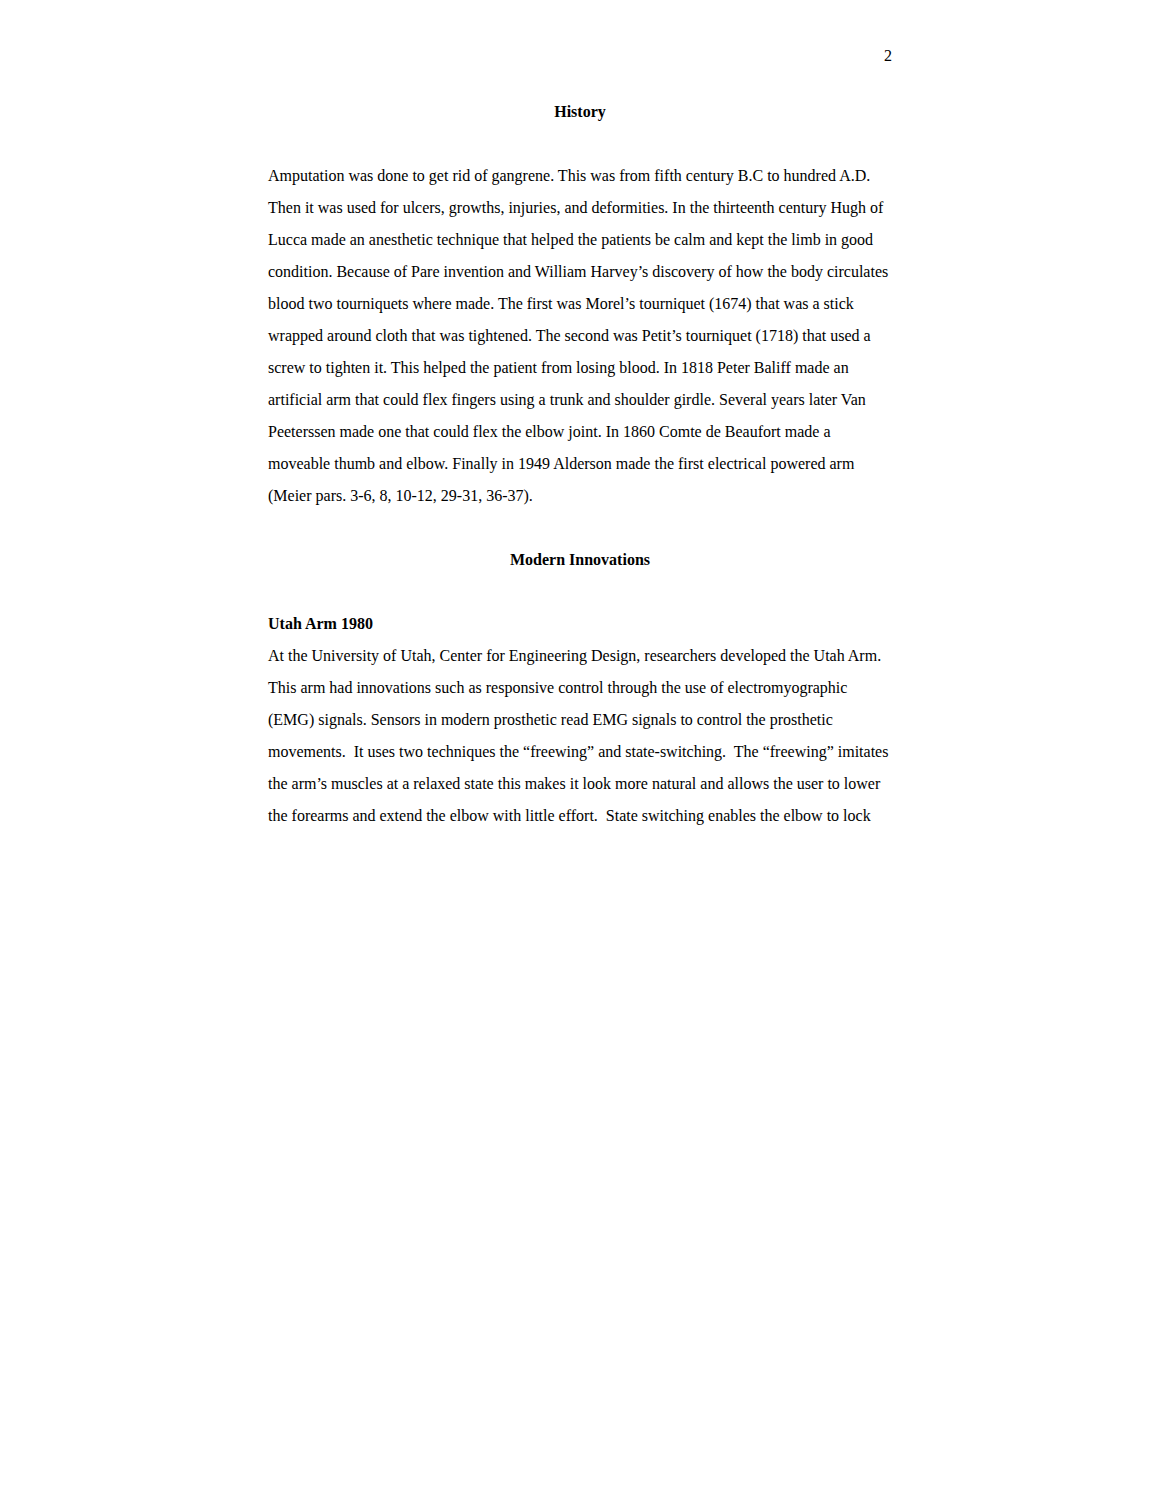2
History
Amputation was done to get rid of gangrene. This was from fifth century B.C to hundred A.D. Then it was used for ulcers, growths, injuries, and deformities. In the thirteenth century Hugh of Lucca made an anesthetic technique that helped the patients be calm and kept the limb in good condition. Because of Pare invention and William Harvey’s discovery of how the body circulates blood two tourniquets where made. The first was Morel’s tourniquet (1674) that was a stick wrapped around cloth that was tightened. The second was Petit’s tourniquet (1718) that used a screw to tighten it. This helped the patient from losing blood. In 1818 Peter Baliff made an artificial arm that could flex fingers using a trunk and shoulder girdle. Several years later Van Peeterssen made one that could flex the elbow joint. In 1860 Comte de Beaufort made a moveable thumb and elbow. Finally in 1949 Alderson made the first electrical powered arm (Meier pars. 3-6, 8, 10-12, 29-31, 36-37).
Modern Innovations
Utah Arm 1980
At the University of Utah, Center for Engineering Design, researchers developed the Utah Arm. This arm had innovations such as responsive control through the use of electromyographic (EMG) signals. Sensors in modern prosthetic read EMG signals to control the prosthetic movements. It uses two techniques the “freewing” and state-switching. The “freewing” imitates the arm’s muscles at a relaxed state this makes it look more natural and allows the user to lower the forearms and extend the elbow with little effort. State switching enables the elbow to lock